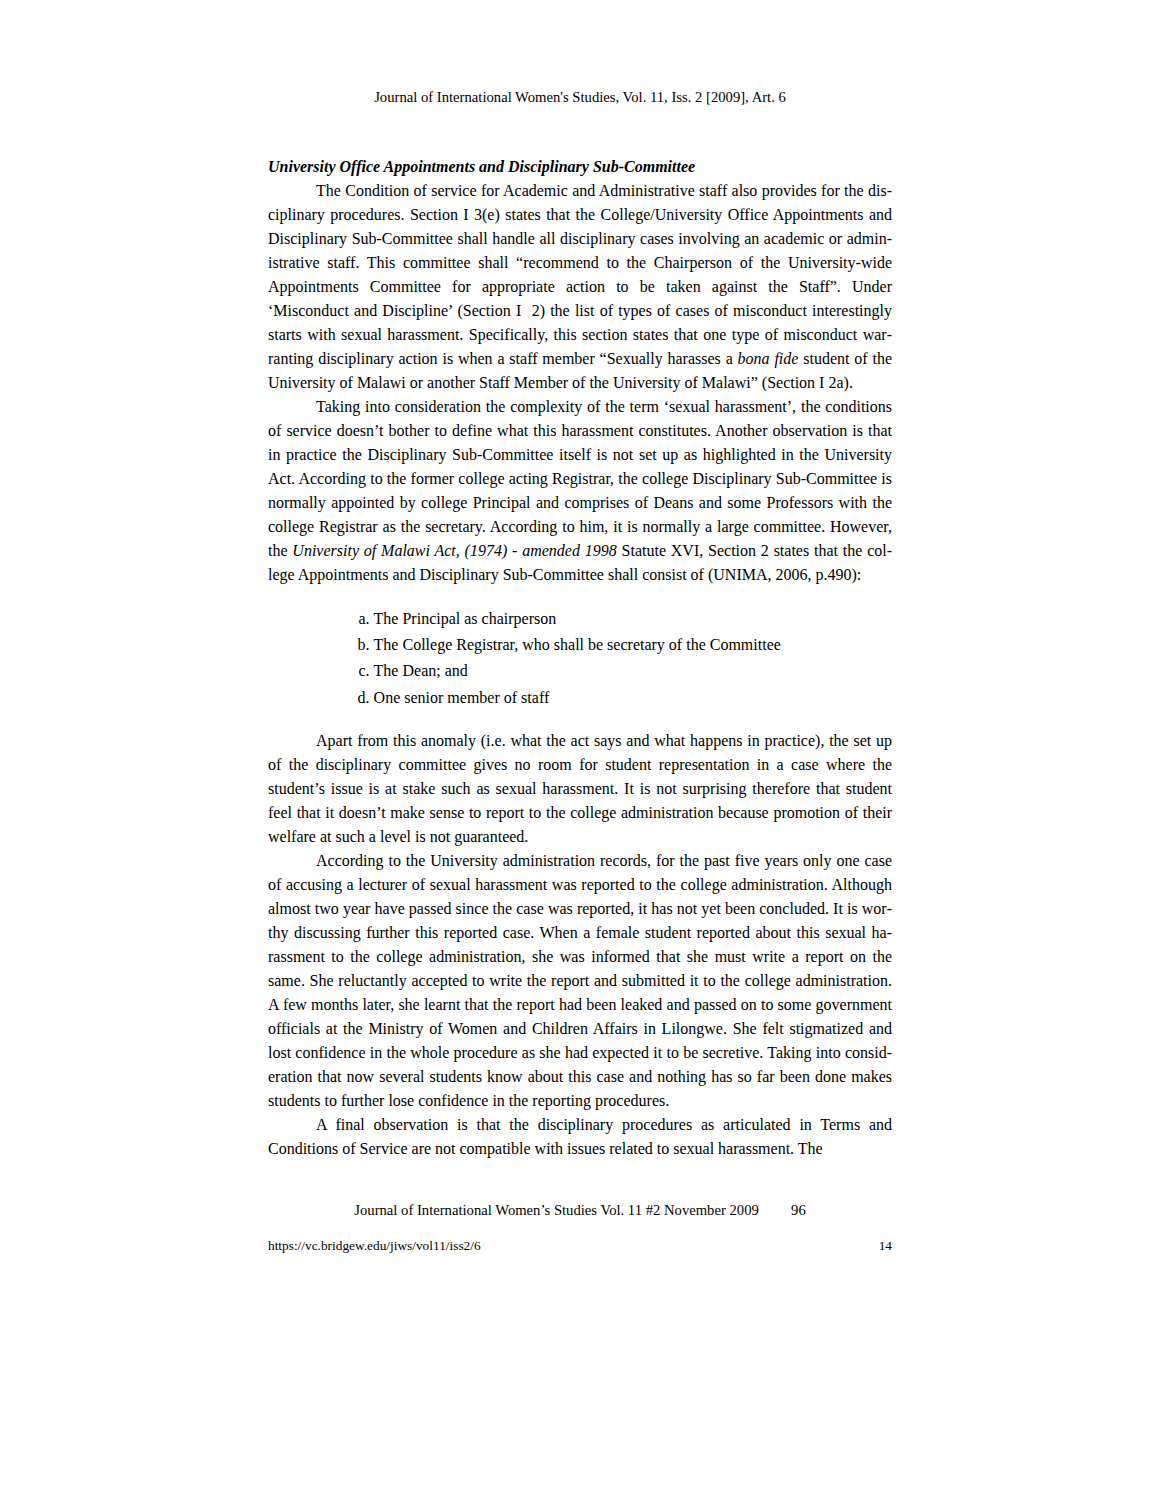Journal of International Women's Studies, Vol. 11, Iss. 2 [2009], Art. 6
University Office Appointments and Disciplinary Sub-Committee
The Condition of service for Academic and Administrative staff also provides for the disciplinary procedures. Section I 3(e) states that the College/University Office Appointments and Disciplinary Sub-Committee shall handle all disciplinary cases involving an academic or administrative staff. This committee shall “recommend to the Chairperson of the University-wide Appointments Committee for appropriate action to be taken against the Staff”. Under ‘Misconduct and Discipline’ (Section I 2) the list of types of cases of misconduct interestingly starts with sexual harassment. Specifically, this section states that one type of misconduct warranting disciplinary action is when a staff member “Sexually harasses a bona fide student of the University of Malawi or another Staff Member of the University of Malawi” (Section I 2a).
Taking into consideration the complexity of the term ‘sexual harassment’, the conditions of service doesn’t bother to define what this harassment constitutes. Another observation is that in practice the Disciplinary Sub-Committee itself is not set up as highlighted in the University Act. According to the former college acting Registrar, the college Disciplinary Sub-Committee is normally appointed by college Principal and comprises of Deans and some Professors with the college Registrar as the secretary. According to him, it is normally a large committee. However, the University of Malawi Act, (1974) - amended 1998 Statute XVI, Section 2 states that the college Appointments and Disciplinary Sub-Committee shall consist of (UNIMA, 2006, p.490):
The Principal as chairperson
The College Registrar, who shall be secretary of the Committee
The Dean; and
One senior member of staff
Apart from this anomaly (i.e. what the act says and what happens in practice), the set up of the disciplinary committee gives no room for student representation in a case where the student’s issue is at stake such as sexual harassment. It is not surprising therefore that student feel that it doesn’t make sense to report to the college administration because promotion of their welfare at such a level is not guaranteed.
According to the University administration records, for the past five years only one case of accusing a lecturer of sexual harassment was reported to the college administration. Although almost two year have passed since the case was reported, it has not yet been concluded. It is worthy discussing further this reported case. When a female student reported about this sexual harassment to the college administration, she was informed that she must write a report on the same. She reluctantly accepted to write the report and submitted it to the college administration. A few months later, she learnt that the report had been leaked and passed on to some government officials at the Ministry of Women and Children Affairs in Lilongwe. She felt stigmatized and lost confidence in the whole procedure as she had expected it to be secretive. Taking into consideration that now several students know about this case and nothing has so far been done makes students to further lose confidence in the reporting procedures.
A final observation is that the disciplinary procedures as articulated in Terms and Conditions of Service are not compatible with issues related to sexual harassment. The
Journal of International Women’s Studies Vol. 11 #2 November 200996
https://vc.bridgew.edu/jiws/vol11/iss2/6 14